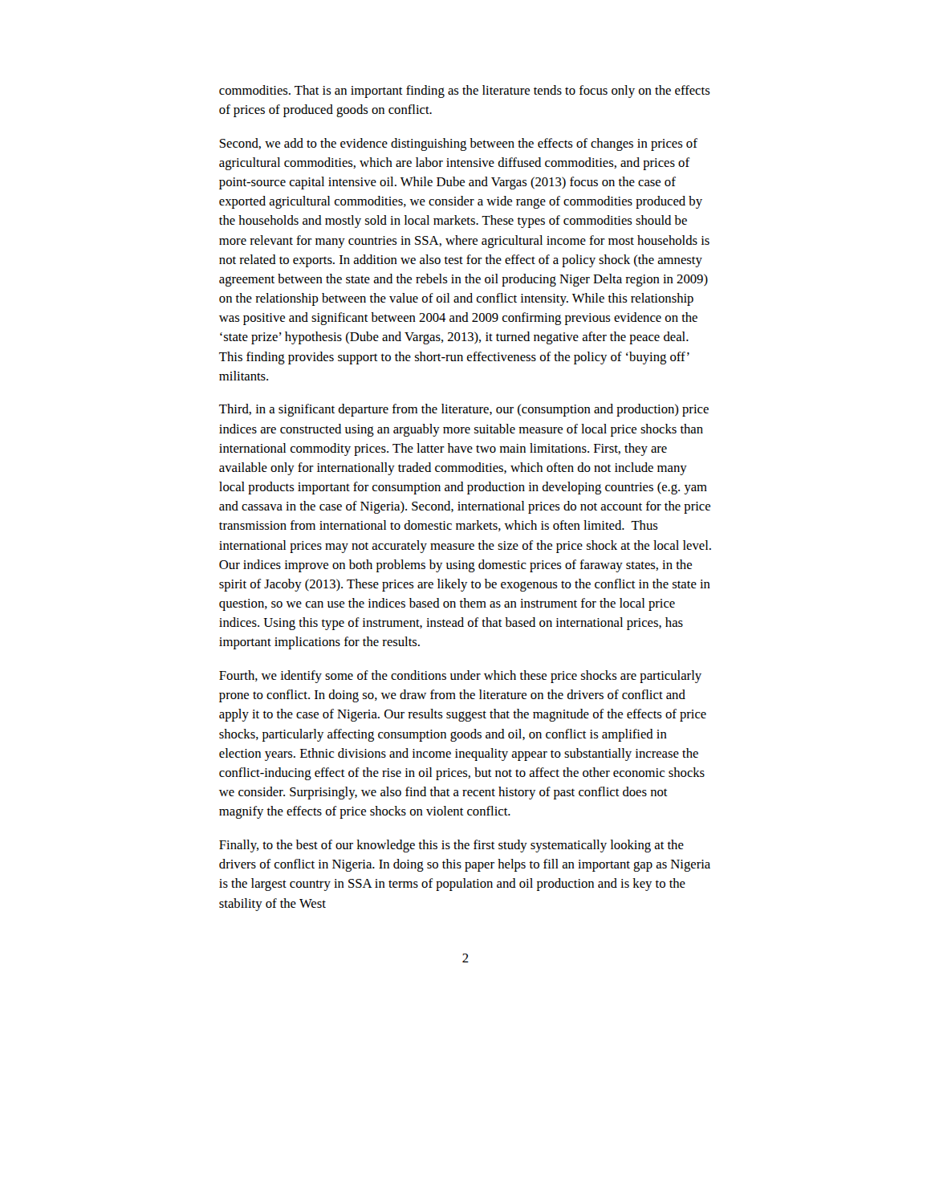commodities. That is an important finding as the literature tends to focus only on the effects of prices of produced goods on conflict.
Second, we add to the evidence distinguishing between the effects of changes in prices of agricultural commodities, which are labor intensive diffused commodities, and prices of point-source capital intensive oil. While Dube and Vargas (2013) focus on the case of exported agricultural commodities, we consider a wide range of commodities produced by the households and mostly sold in local markets. These types of commodities should be more relevant for many countries in SSA, where agricultural income for most households is not related to exports. In addition we also test for the effect of a policy shock (the amnesty agreement between the state and the rebels in the oil producing Niger Delta region in 2009) on the relationship between the value of oil and conflict intensity. While this relationship was positive and significant between 2004 and 2009 confirming previous evidence on the ‘state prize’ hypothesis (Dube and Vargas, 2013), it turned negative after the peace deal. This finding provides support to the short-run effectiveness of the policy of ‘buying off’ militants.
Third, in a significant departure from the literature, our (consumption and production) price indices are constructed using an arguably more suitable measure of local price shocks than international commodity prices. The latter have two main limitations. First, they are available only for internationally traded commodities, which often do not include many local products important for consumption and production in developing countries (e.g. yam and cassava in the case of Nigeria). Second, international prices do not account for the price transmission from international to domestic markets, which is often limited. Thus international prices may not accurately measure the size of the price shock at the local level. Our indices improve on both problems by using domestic prices of faraway states, in the spirit of Jacoby (2013). These prices are likely to be exogenous to the conflict in the state in question, so we can use the indices based on them as an instrument for the local price indices. Using this type of instrument, instead of that based on international prices, has important implications for the results.
Fourth, we identify some of the conditions under which these price shocks are particularly prone to conflict. In doing so, we draw from the literature on the drivers of conflict and apply it to the case of Nigeria. Our results suggest that the magnitude of the effects of price shocks, particularly affecting consumption goods and oil, on conflict is amplified in election years. Ethnic divisions and income inequality appear to substantially increase the conflict-inducing effect of the rise in oil prices, but not to affect the other economic shocks we consider. Surprisingly, we also find that a recent history of past conflict does not magnify the effects of price shocks on violent conflict.
Finally, to the best of our knowledge this is the first study systematically looking at the drivers of conflict in Nigeria. In doing so this paper helps to fill an important gap as Nigeria is the largest country in SSA in terms of population and oil production and is key to the stability of the West
2